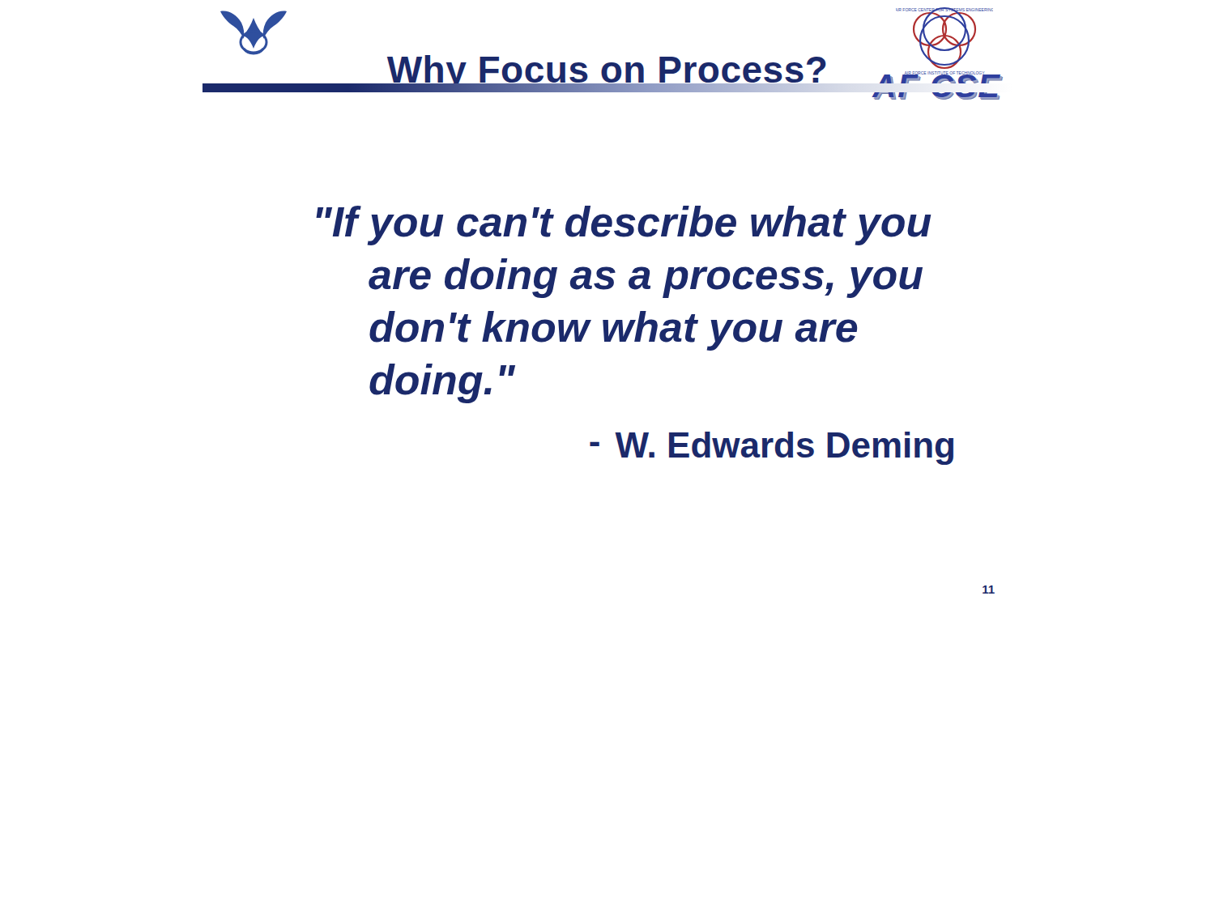Air Force symbol
AF CSE interlocking rings emblem AIR FORCE CENTER FOR SYSTEMS ENGINEERING AIR FORCE INSTITUTE OF TECHNOLOGY
AF CSE
Why Focus on Process?
"If you can't describe what you are doing as a process, you don't know what you are doing."
-W. Edwards Deming
11